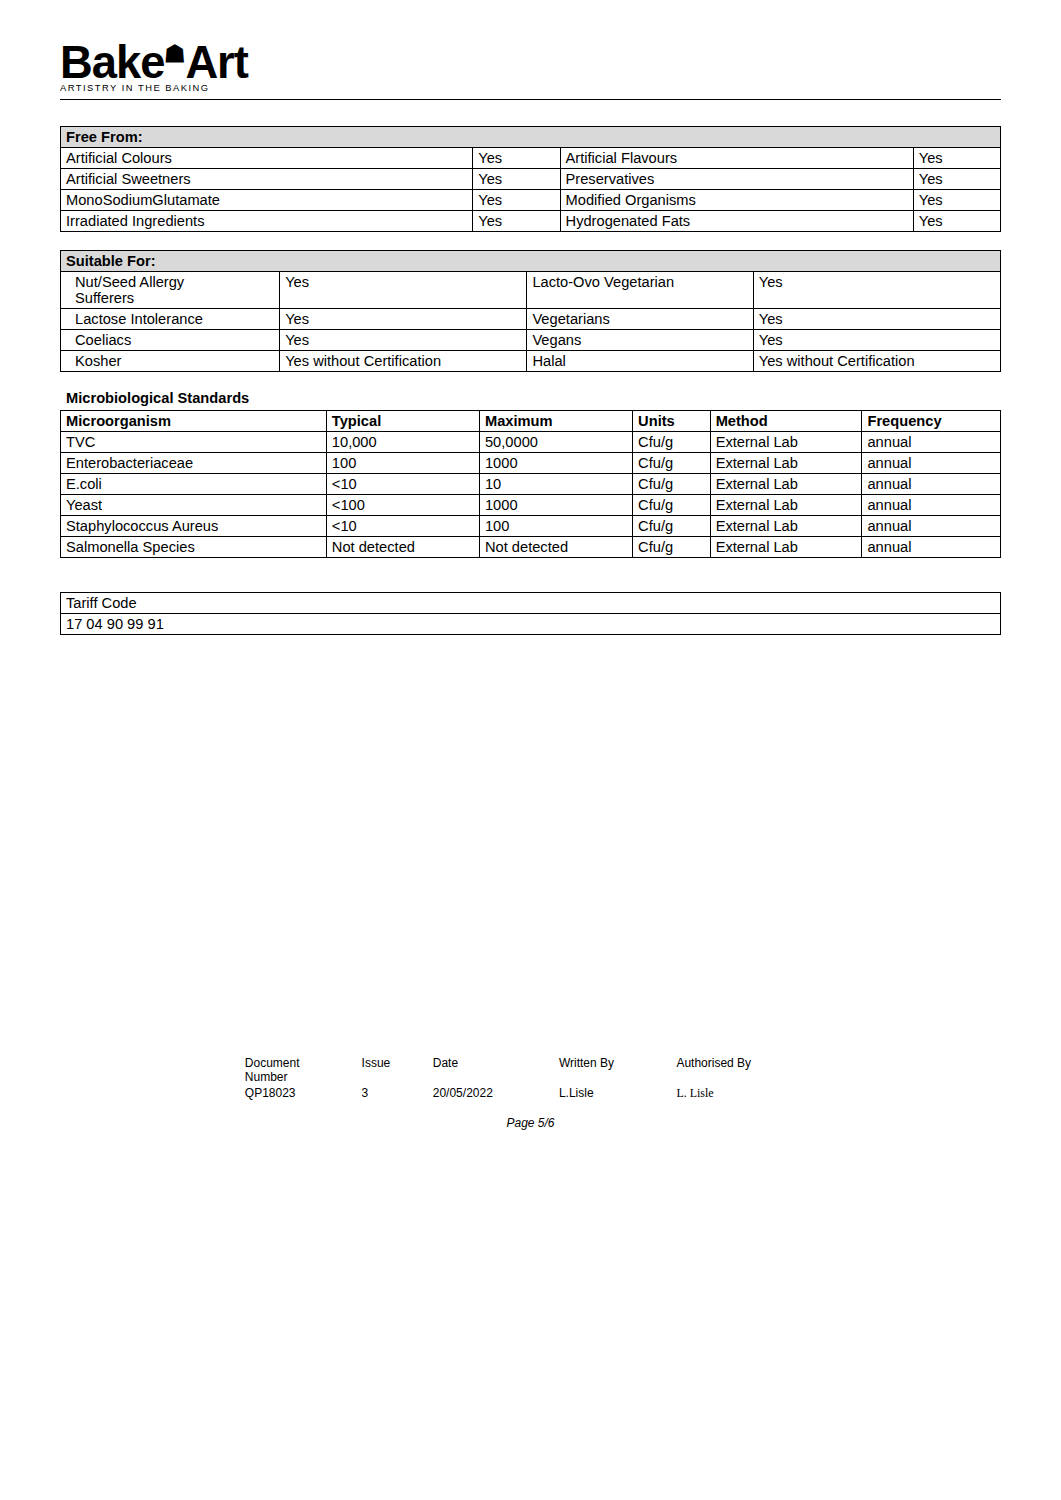Bake☗Art
ARTISTRY IN THE BAKING
| Free From: |
| Artificial Colours | Yes | Artificial Flavours | Yes |
| Artificial Sweetners | Yes | Preservatives | Yes |
| MonoSodiumGlutamate | Yes | Modified Organisms | Yes |
| Irradiated Ingredients | Yes | Hydrogenated Fats | Yes |
| Suitable For: |
| Nut/Seed Allergy Sufferers | Yes | Lacto-Ovo Vegetarian | Yes |
| Lactose Intolerance | Yes | Vegetarians | Yes |
| Coeliacs | Yes | Vegans | Yes |
| Kosher | Yes without Certification | Halal | Yes without Certification |
Microbiological Standards
| Microorganism | Typical | Maximum | Units | Method | Frequency |
| --- | --- | --- | --- | --- | --- |
| TVC | 10,000 | 50,0000 | Cfu/g | External Lab | annual |
| Enterobacteriaceae | 100 | 1000 | Cfu/g | External Lab | annual |
| E.coli | <10 | 10 | Cfu/g | External Lab | annual |
| Yeast | <100 | 1000 | Cfu/g | External Lab | annual |
| Staphylococcus Aureus | <10 | 100 | Cfu/g | External Lab | annual |
| Salmonella Species | Not detected | Not detected | Cfu/g | External Lab | annual |
| Tariff Code |
| 17 04 90 99 91 |
| Document Number | Issue | Date | Written By | Authorised By |
| QP18023 | 3 | 20/05/2022 | L.Lisle | L. Lisle |
Page 5/6